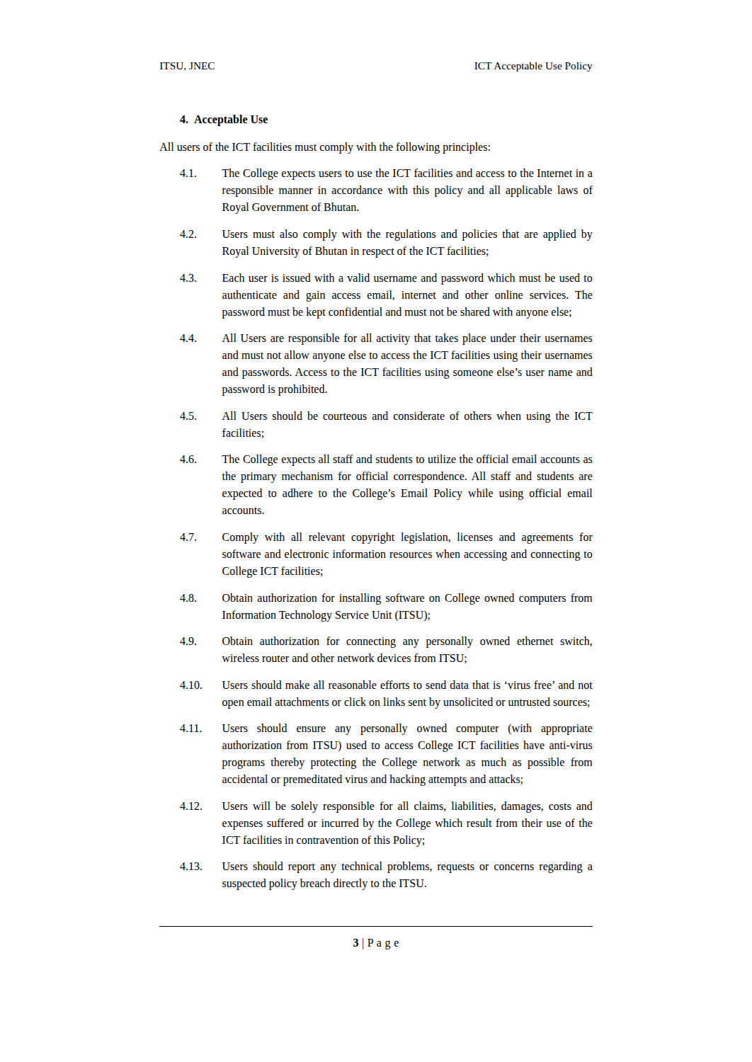ITSU, JNEC
ICT Acceptable Use Policy
4. Acceptable Use
All users of the ICT facilities must comply with the following principles:
4.1. The College expects users to use the ICT facilities and access to the Internet in a responsible manner in accordance with this policy and all applicable laws of Royal Government of Bhutan.
4.2. Users must also comply with the regulations and policies that are applied by Royal University of Bhutan in respect of the ICT facilities;
4.3. Each user is issued with a valid username and password which must be used to authenticate and gain access email, internet and other online services. The password must be kept confidential and must not be shared with anyone else;
4.4. All Users are responsible for all activity that takes place under their usernames and must not allow anyone else to access the ICT facilities using their usernames and passwords. Access to the ICT facilities using someone else’s user name and password is prohibited.
4.5. All Users should be courteous and considerate of others when using the ICT facilities;
4.6. The College expects all staff and students to utilize the official email accounts as the primary mechanism for official correspondence. All staff and students are expected to adhere to the College’s Email Policy while using official email accounts.
4.7. Comply with all relevant copyright legislation, licenses and agreements for software and electronic information resources when accessing and connecting to College ICT facilities;
4.8. Obtain authorization for installing software on College owned computers from Information Technology Service Unit (ITSU);
4.9. Obtain authorization for connecting any personally owned ethernet switch, wireless router and other network devices from ITSU;
4.10. Users should make all reasonable efforts to send data that is ‘virus free’ and not open email attachments or click on links sent by unsolicited or untrusted sources;
4.11. Users should ensure any personally owned computer (with appropriate authorization from ITSU) used to access College ICT facilities have anti-virus programs thereby protecting the College network as much as possible from accidental or premeditated virus and hacking attempts and attacks;
4.12. Users will be solely responsible for all claims, liabilities, damages, costs and expenses suffered or incurred by the College which result from their use of the ICT facilities in contravention of this Policy;
4.13. Users should report any technical problems, requests or concerns regarding a suspected policy breach directly to the ITSU.
3 | P a g e